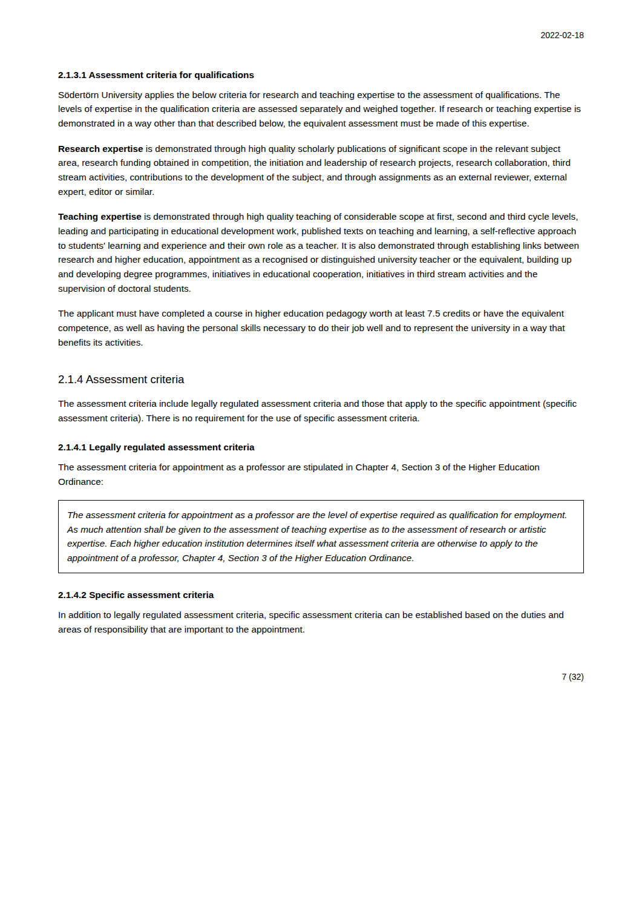2022-02-18
2.1.3.1 Assessment criteria for qualifications
Södertörn University applies the below criteria for research and teaching expertise to the assessment of qualifications. The levels of expertise in the qualification criteria are assessed separately and weighed together. If research or teaching expertise is demonstrated in a way other than that described below, the equivalent assessment must be made of this expertise.
Research expertise is demonstrated through high quality scholarly publications of significant scope in the relevant subject area, research funding obtained in competition, the initiation and leadership of research projects, research collaboration, third stream activities, contributions to the development of the subject, and through assignments as an external reviewer, external expert, editor or similar.
Teaching expertise is demonstrated through high quality teaching of considerable scope at first, second and third cycle levels, leading and participating in educational development work, published texts on teaching and learning, a self-reflective approach to students' learning and experience and their own role as a teacher. It is also demonstrated through establishing links between research and higher education, appointment as a recognised or distinguished university teacher or the equivalent, building up and developing degree programmes, initiatives in educational cooperation, initiatives in third stream activities and the supervision of doctoral students.
The applicant must have completed a course in higher education pedagogy worth at least 7.5 credits or have the equivalent competence, as well as having the personal skills necessary to do their job well and to represent the university in a way that benefits its activities.
2.1.4 Assessment criteria
The assessment criteria include legally regulated assessment criteria and those that apply to the specific appointment (specific assessment criteria). There is no requirement for the use of specific assessment criteria.
2.1.4.1 Legally regulated assessment criteria
The assessment criteria for appointment as a professor are stipulated in Chapter 4, Section 3 of the Higher Education Ordinance:
The assessment criteria for appointment as a professor are the level of expertise required as qualification for employment. As much attention shall be given to the assessment of teaching expertise as to the assessment of research or artistic expertise. Each higher education institution determines itself what assessment criteria are otherwise to apply to the appointment of a professor, Chapter 4, Section 3 of the Higher Education Ordinance.
2.1.4.2 Specific assessment criteria
In addition to legally regulated assessment criteria, specific assessment criteria can be established based on the duties and areas of responsibility that are important to the appointment.
7 (32)